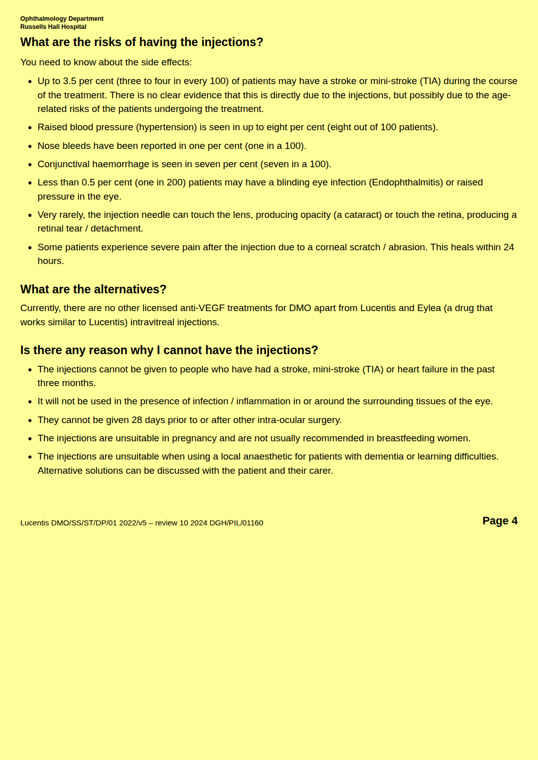Ophthalmology Department
Russells Hall Hospital
What are the risks of having the injections?
You need to know about the side effects:
Up to 3.5 per cent (three to four in every 100) of patients may have a stroke or mini-stroke (TIA) during the course of the treatment. There is no clear evidence that this is directly due to the injections, but possibly due to the age-related risks of the patients undergoing the treatment.
Raised blood pressure (hypertension) is seen in up to eight per cent (eight out of 100 patients).
Nose bleeds have been reported in one per cent (one in a 100).
Conjunctival haemorrhage is seen in seven per cent (seven in a 100).
Less than 0.5 per cent (one in 200) patients may have a blinding eye infection (Endophthalmitis) or raised pressure in the eye.
Very rarely, the injection needle can touch the lens, producing opacity (a cataract) or touch the retina, producing a retinal tear / detachment.
Some patients experience severe pain after the injection due to a corneal scratch / abrasion. This heals within 24 hours.
What are the alternatives?
Currently, there are no other licensed anti-VEGF treatments for DMO apart from Lucentis and Eylea (a drug that works similar to Lucentis) intravitreal injections.
Is there any reason why I cannot have the injections?
The injections cannot be given to people who have had a stroke, mini-stroke (TIA) or heart failure in the past three months.
It will not be used in the presence of infection / inflammation in or around the surrounding tissues of the eye.
They cannot be given 28 days prior to or after other intra-ocular surgery.
The injections are unsuitable in pregnancy and are not usually recommended in breastfeeding women.
The injections are unsuitable when using a local anaesthetic for patients with dementia or learning difficulties. Alternative solutions can be discussed with the patient and their carer.
Lucentis DMO/SS/ST/DP/01 2022/v5 – review 10 2024 DGH/PIL/01160 Page 4